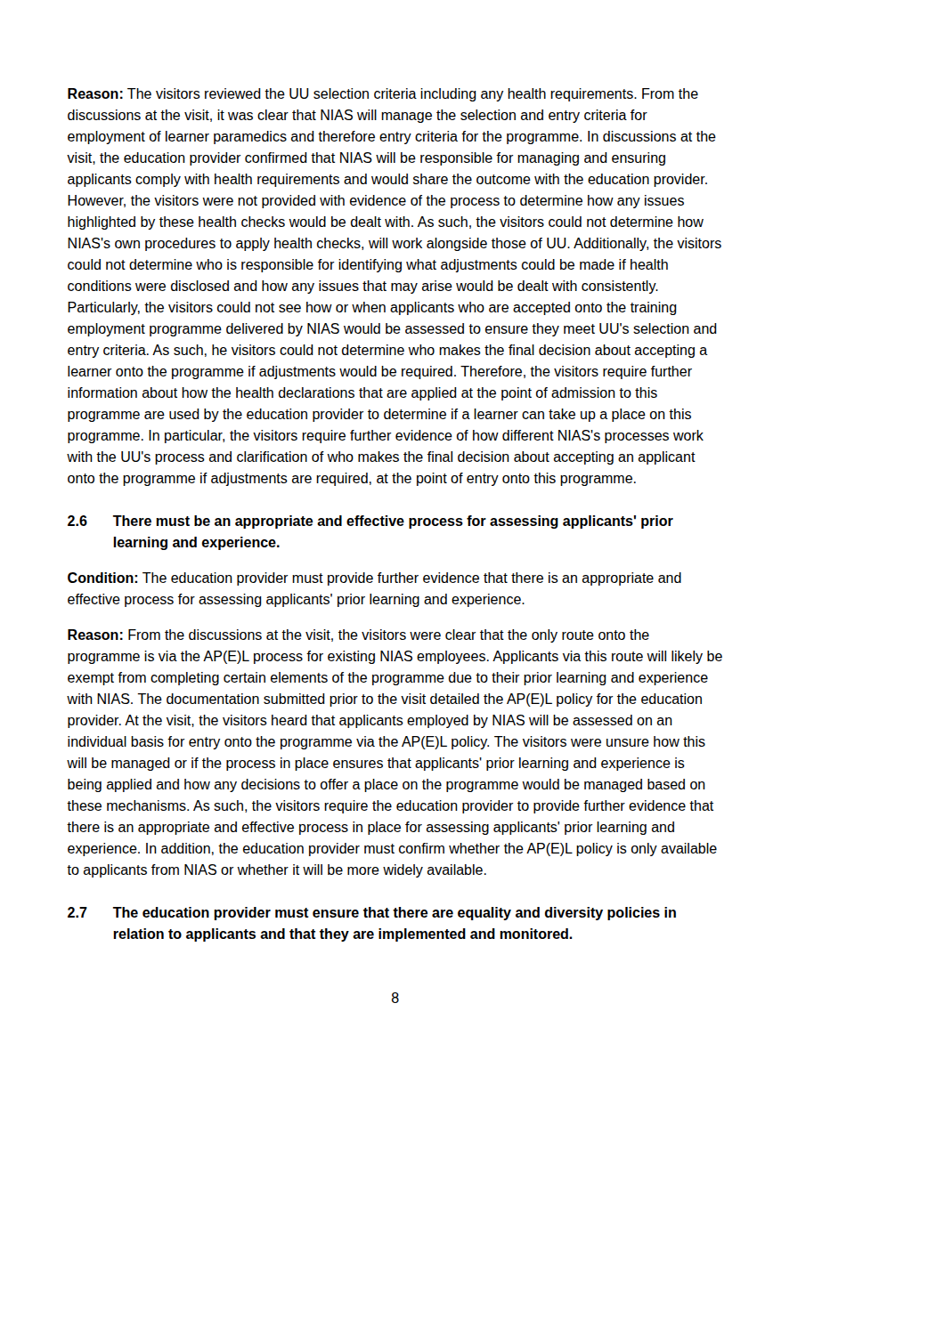Reason: The visitors reviewed the UU selection criteria including any health requirements. From the discussions at the visit, it was clear that NIAS will manage the selection and entry criteria for employment of learner paramedics and therefore entry criteria for the programme. In discussions at the visit, the education provider confirmed that NIAS will be responsible for managing and ensuring applicants comply with health requirements and would share the outcome with the education provider. However, the visitors were not provided with evidence of the process to determine how any issues highlighted by these health checks would be dealt with. As such, the visitors could not determine how NIAS's own procedures to apply health checks, will work alongside those of UU. Additionally, the visitors could not determine who is responsible for identifying what adjustments could be made if health conditions were disclosed and how any issues that may arise would be dealt with consistently. Particularly, the visitors could not see how or when applicants who are accepted onto the training employment programme delivered by NIAS would be assessed to ensure they meet UU's selection and entry criteria. As such, he visitors could not determine who makes the final decision about accepting a learner onto the programme if adjustments would be required. Therefore, the visitors require further information about how the health declarations that are applied at the point of admission to this programme are used by the education provider to determine if a learner can take up a place on this programme. In particular, the visitors require further evidence of how different NIAS's processes work with the UU's process and clarification of who makes the final decision about accepting an applicant onto the programme if adjustments are required, at the point of entry onto this programme.
2.6 There must be an appropriate and effective process for assessing applicants' prior learning and experience.
Condition: The education provider must provide further evidence that there is an appropriate and effective process for assessing applicants' prior learning and experience.
Reason: From the discussions at the visit, the visitors were clear that the only route onto the programme is via the AP(E)L process for existing NIAS employees. Applicants via this route will likely be exempt from completing certain elements of the programme due to their prior learning and experience with NIAS. The documentation submitted prior to the visit detailed the AP(E)L policy for the education provider. At the visit, the visitors heard that applicants employed by NIAS will be assessed on an individual basis for entry onto the programme via the AP(E)L policy. The visitors were unsure how this will be managed or if the process in place ensures that applicants' prior learning and experience is being applied and how any decisions to offer a place on the programme would be managed based on these mechanisms. As such, the visitors require the education provider to provide further evidence that there is an appropriate and effective process in place for assessing applicants' prior learning and experience. In addition, the education provider must confirm whether the AP(E)L policy is only available to applicants from NIAS or whether it will be more widely available.
2.7 The education provider must ensure that there are equality and diversity policies in relation to applicants and that they are implemented and monitored.
8